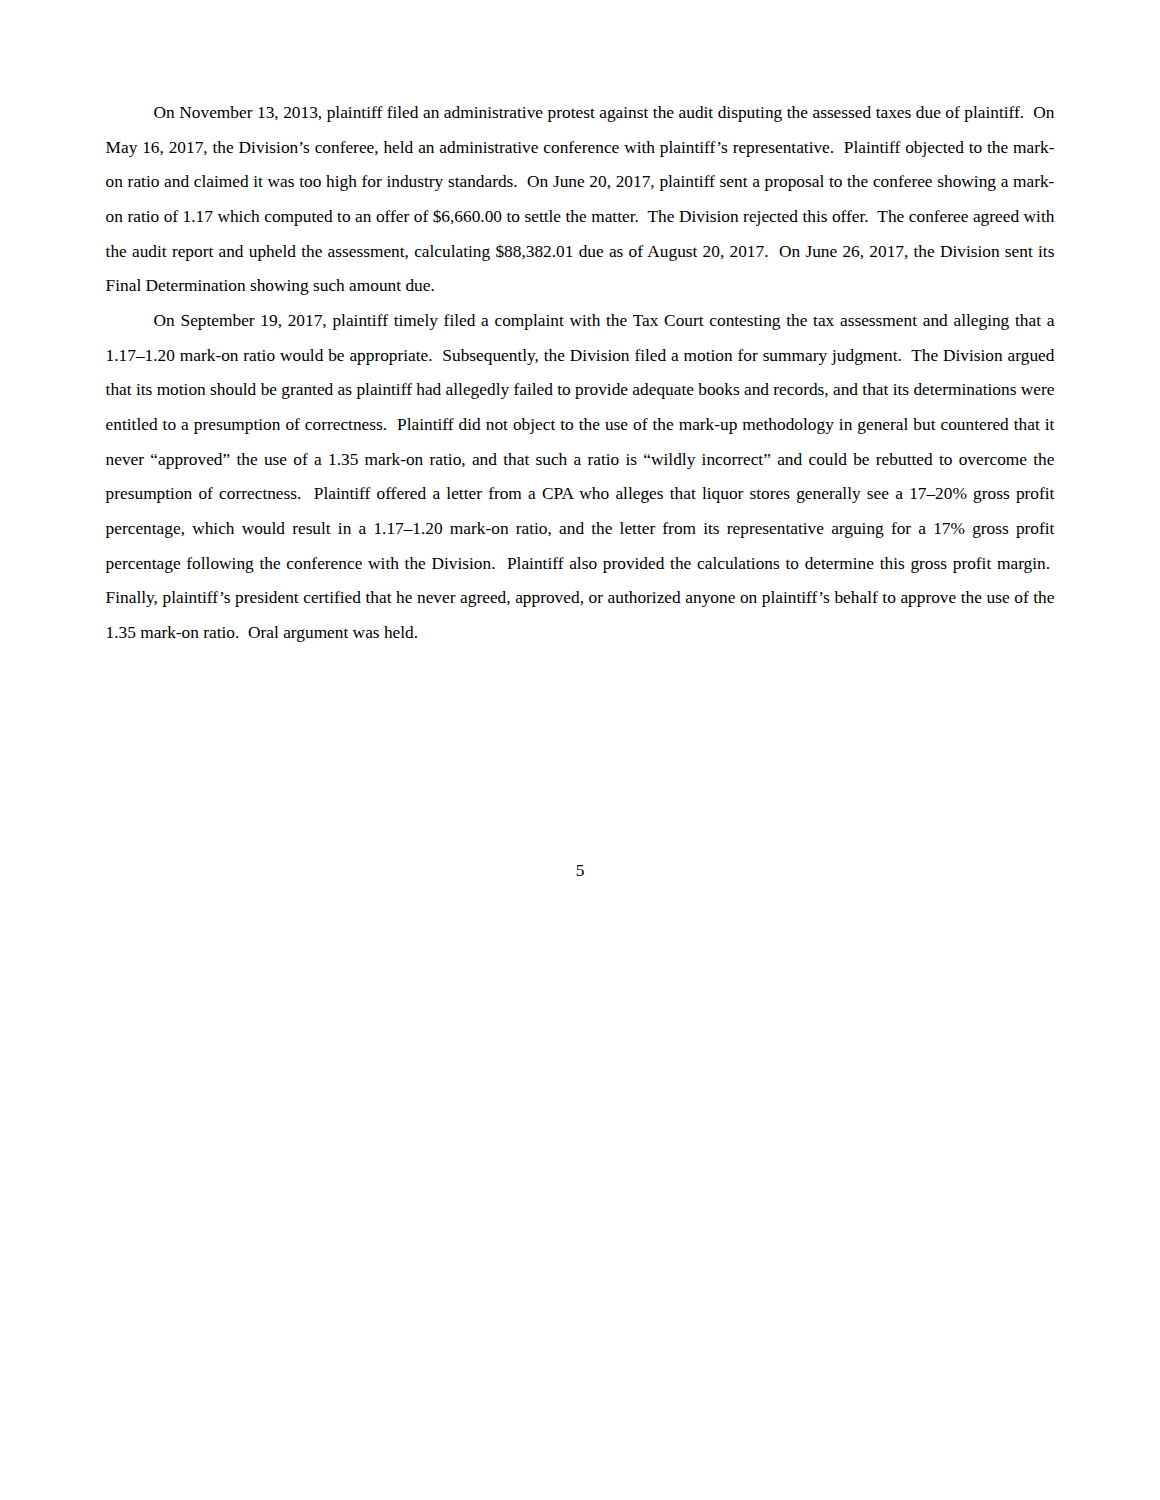On November 13, 2013, plaintiff filed an administrative protest against the audit disputing the assessed taxes due of plaintiff. On May 16, 2017, the Division’s conferee, held an administrative conference with plaintiff’s representative. Plaintiff objected to the mark-on ratio and claimed it was too high for industry standards. On June 20, 2017, plaintiff sent a proposal to the conferee showing a mark-on ratio of 1.17 which computed to an offer of $6,660.00 to settle the matter. The Division rejected this offer. The conferee agreed with the audit report and upheld the assessment, calculating $88,382.01 due as of August 20, 2017. On June 26, 2017, the Division sent its Final Determination showing such amount due.
On September 19, 2017, plaintiff timely filed a complaint with the Tax Court contesting the tax assessment and alleging that a 1.17–1.20 mark-on ratio would be appropriate. Subsequently, the Division filed a motion for summary judgment. The Division argued that its motion should be granted as plaintiff had allegedly failed to provide adequate books and records, and that its determinations were entitled to a presumption of correctness. Plaintiff did not object to the use of the mark-up methodology in general but countered that it never “approved” the use of a 1.35 mark-on ratio, and that such a ratio is “wildly incorrect” and could be rebutted to overcome the presumption of correctness. Plaintiff offered a letter from a CPA who alleges that liquor stores generally see a 17–20% gross profit percentage, which would result in a 1.17–1.20 mark-on ratio, and the letter from its representative arguing for a 17% gross profit percentage following the conference with the Division. Plaintiff also provided the calculations to determine this gross profit margin. Finally, plaintiff’s president certified that he never agreed, approved, or authorized anyone on plaintiff’s behalf to approve the use of the 1.35 mark-on ratio. Oral argument was held.
5